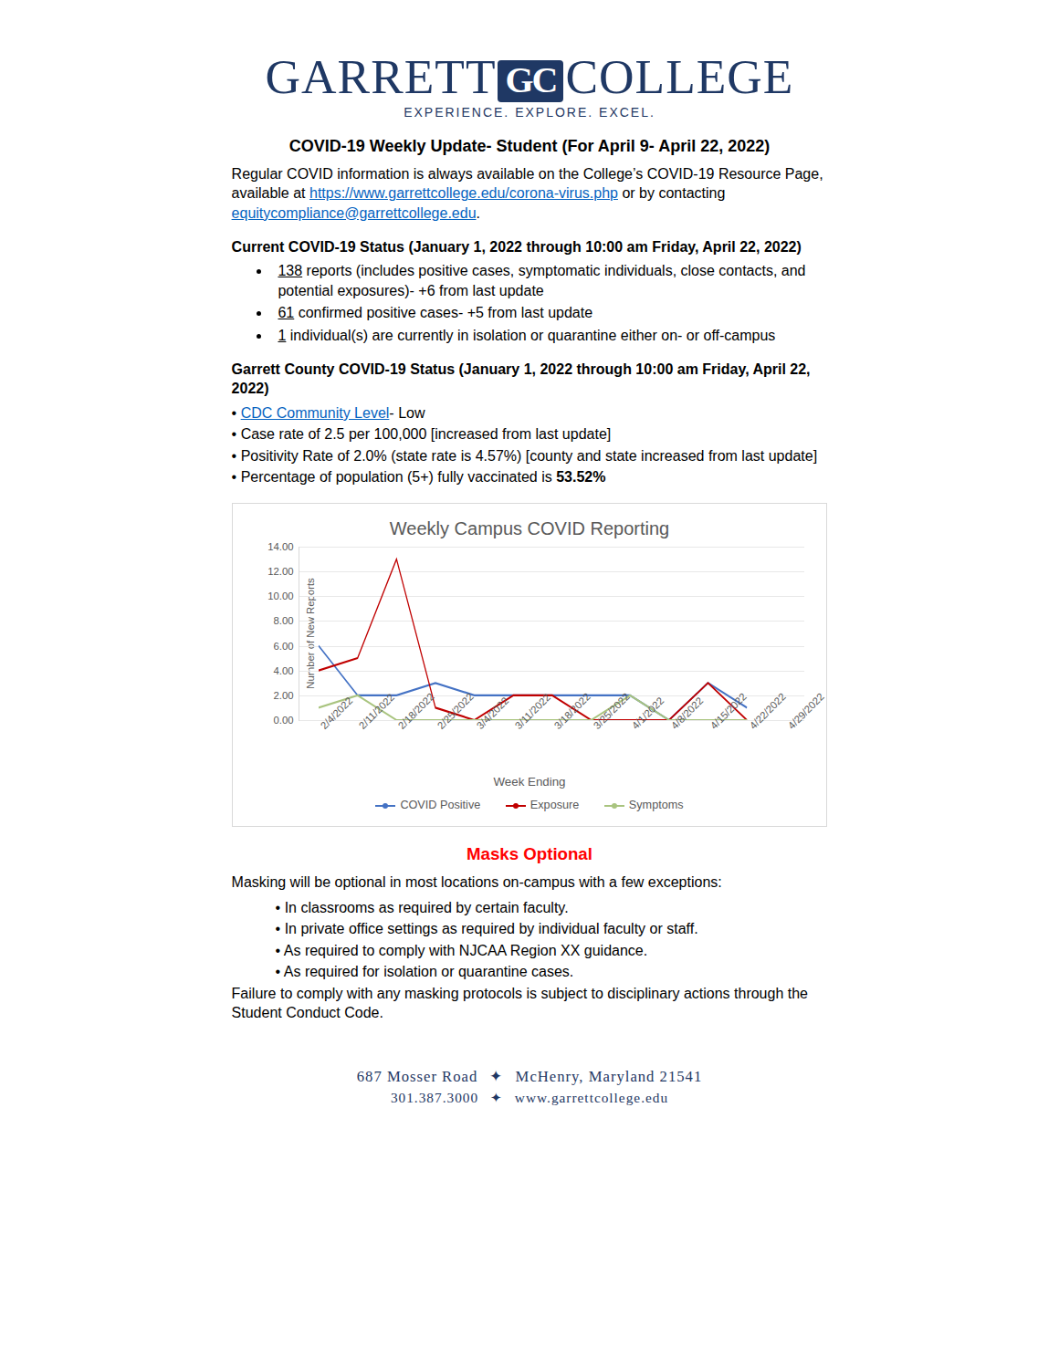GARRETTGCCOLLEGE
EXPERIENCE. EXPLORE. EXCEL.
COVID-19 Weekly Update- Student (For April 9- April 22, 2022)
Regular COVID information is always available on the College’s COVID-19 Resource Page, available at https://www.garrettcollege.edu/corona-virus.php or by contacting equitycompliance@garrettcollege.edu.
Current COVID-19 Status (January 1, 2022 through 10:00 am Friday, April 22, 2022)
138 reports (includes positive cases, symptomatic individuals, close contacts, and potential exposures)- +6 from last update
61 confirmed positive cases- +5 from last update
1 individual(s) are currently in isolation or quarantine either on- or off-campus
Garrett County COVID-19 Status (January 1, 2022 through 10:00 am Friday, April 22, 2022)
• CDC Community Level- Low
• Case rate of 2.5 per 100,000 [increased from last update]
• Positivity Rate of 2.0% (state rate is 4.57%) [county and state increased from last update]
• Percentage of population (5+) fully vaccinated is 53.52%
Weekly Campus COVID Reporting
Number of New Reports
14.00
12.00
10.00
8.00
6.00
4.00
2.00
0.00
2/4/2022 2/11/2022 2/18/2022 2/25/2022 3/4/2022 3/11/2022 3/18/2022 3/25/2022 4/1/2022 4/8/2022 4/15/2022 4/22/2022 4/29/2022
Week Ending
COVID Positive Exposure Symptoms
Masks Optional
Masking will be optional in most locations on-campus with a few exceptions:
• In classrooms as required by certain faculty.
• In private office settings as required by individual faculty or staff.
• As required to comply with NJCAA Region XX guidance.
• As required for isolation or quarantine cases.
Failure to comply with any masking protocols is subject to disciplinary actions through the Student Conduct Code.
687 Mosser Road ✦ McHenry, Maryland 21541
301.387.3000 ✦ www.garrettcollege.edu